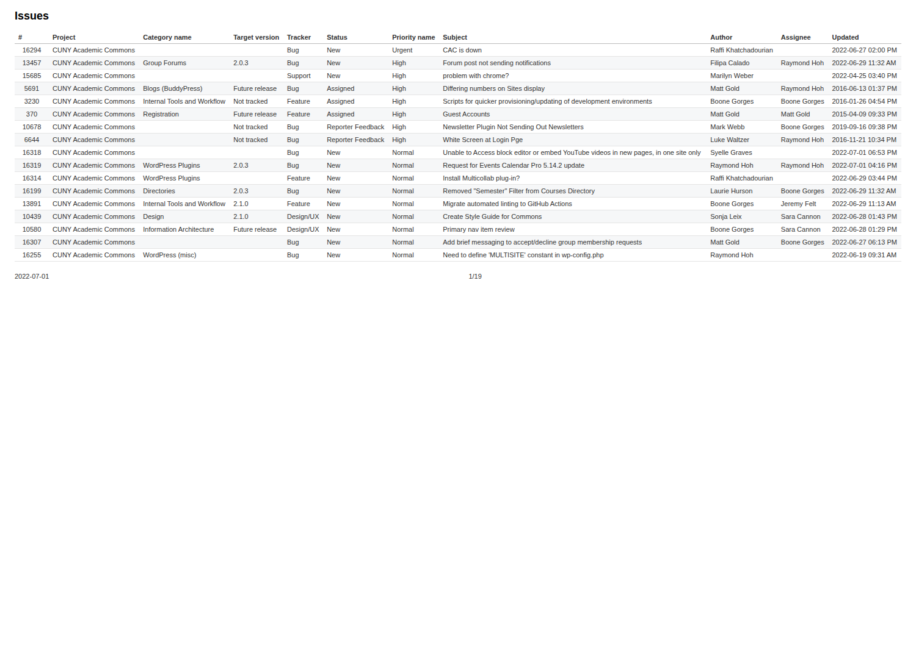Issues
| # | Project | Category name | Target version | Tracker | Status | Priority name | Subject | Author | Assignee | Updated |
| --- | --- | --- | --- | --- | --- | --- | --- | --- | --- | --- |
| 16294 | CUNY Academic Commons | | | Bug | New | Urgent | CAC is down | Raffi Khatchadourian | | 2022-06-27 02:00 PM |
| 13457 | CUNY Academic Commons | Group Forums | 2.0.3 | Bug | New | High | Forum post not sending notifications | Filipa Calado | Raymond Hoh | 2022-06-29 11:32 AM |
| 15685 | CUNY Academic Commons | | | Support | New | High | problem with chrome? | Marilyn Weber | | 2022-04-25 03:40 PM |
| 5691 | CUNY Academic Commons | Blogs (BuddyPress) | Future release | Bug | Assigned | High | Differing numbers on Sites display | Matt Gold | Raymond Hoh | 2016-06-13 01:37 PM |
| 3230 | CUNY Academic Commons | Internal Tools and Workflow | Not tracked | Feature | Assigned | High | Scripts for quicker provisioning/updating of development environments | Boone Gorges | Boone Gorges | 2016-01-26 04:54 PM |
| 370 | CUNY Academic Commons | Registration | Future release | Feature | Assigned | High | Guest Accounts | Matt Gold | Matt Gold | 2015-04-09 09:33 PM |
| 10678 | CUNY Academic Commons | | Not tracked | Bug | Reporter Feedback | High | Newsletter Plugin Not Sending Out Newsletters | Mark Webb | Boone Gorges | 2019-09-16 09:38 PM |
| 6644 | CUNY Academic Commons | | Not tracked | Bug | Reporter Feedback | High | White Screen at Login Pge | Luke Waltzer | Raymond Hoh | 2016-11-21 10:34 PM |
| 16318 | CUNY Academic Commons | | | Bug | New | Normal | Unable to Access block editor or embed YouTube videos in new pages, in one site only | Syelle Graves | | 2022-07-01 06:53 PM |
| 16319 | CUNY Academic Commons | WordPress Plugins | 2.0.3 | Bug | New | Normal | Request for Events Calendar Pro 5.14.2 update | Raymond Hoh | Raymond Hoh | 2022-07-01 04:16 PM |
| 16314 | CUNY Academic Commons | WordPress Plugins | | Feature | New | Normal | Install Multicollab plug-in? | Raffi Khatchadourian | | 2022-06-29 03:44 PM |
| 16199 | CUNY Academic Commons | Directories | 2.0.3 | Bug | New | Normal | Removed "Semester" Filter from Courses Directory | Laurie Hurson | Boone Gorges | 2022-06-29 11:32 AM |
| 13891 | CUNY Academic Commons | Internal Tools and Workflow | 2.1.0 | Feature | New | Normal | Migrate automated linting to GitHub Actions | Boone Gorges | Jeremy Felt | 2022-06-29 11:13 AM |
| 10439 | CUNY Academic Commons | Design | 2.1.0 | Design/UX | New | Normal | Create Style Guide for Commons | Sonja Leix | Sara Cannon | 2022-06-28 01:43 PM |
| 10580 | CUNY Academic Commons | Information Architecture | Future release | Design/UX | New | Normal | Primary nav item review | Boone Gorges | Sara Cannon | 2022-06-28 01:29 PM |
| 16307 | CUNY Academic Commons | | | Bug | New | Normal | Add brief messaging to accept/decline group membership requests | Matt Gold | Boone Gorges | 2022-06-27 06:13 PM |
| 16255 | CUNY Academic Commons | WordPress (misc) | | Bug | New | Normal | Need to define 'MULTISITE' constant in wp-config.php | Raymond Hoh | | 2022-06-19 09:31 AM |
2022-07-01 1/19